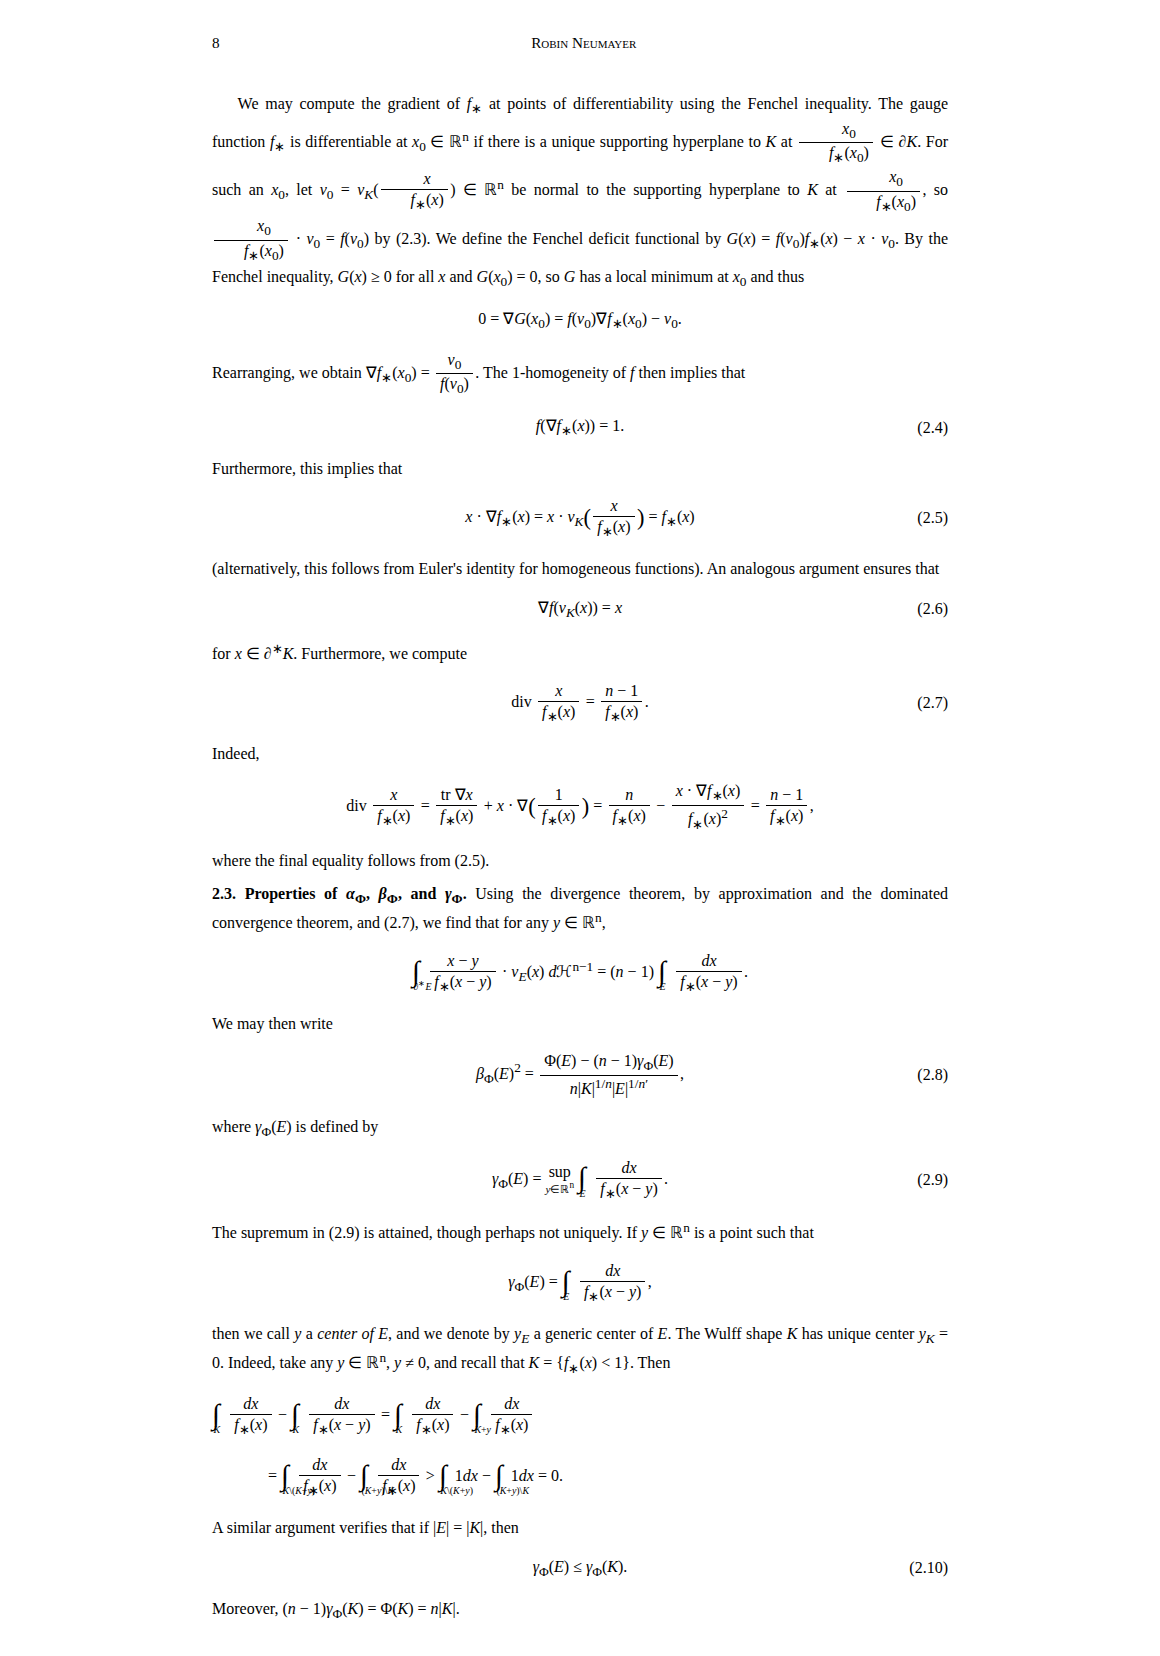8 Robin Neumayer
We may compute the gradient of f∗ at points of differentiability using the Fenchel inequality. The gauge function f∗ is differentiable at x0 ∈ ℝn if there is a unique supporting hyperplane to K at x0 f∗(x0) ∈ ∂K. For such an x0, let ν0 = νK(xf∗(x)) ∈ ℝn be normal to the supporting hyperplane to K at x0 f∗(x0), so x0 f∗(x0) · ν0 = f(ν0) by (2.3). We define the Fenchel deficit functional by G(x) = f(ν0)f∗(x) − x · ν0. By the Fenchel inequality, G(x) ≥ 0 for all x and G(x0) = 0, so G has a local minimum at x0 and thus
0 = ∇G(x0) = f(ν0)∇f∗(x0) − ν0.
Rearranging, we obtain ∇f∗(x0) = ν0 f(ν0). The 1-homogeneity of f then implies that
f(∇f∗(x)) = 1. (2.4)
Furthermore, this implies that
x · ∇f∗(x) = x · νK(xf∗(x)) = f∗(x) (2.5)
(alternatively, this follows from Euler's identity for homogeneous functions). An analogous argument ensures that
∇f(νK(x)) = x (2.6)
for x ∈ ∂∗K. Furthermore, we compute
div xf∗(x) = n − 1 f∗(x). (2.7)
Indeed,
div xf∗(x) = tr ∇x f∗(x) + x · ∇(1 f∗(x)) = nf∗(x) − x · ∇f∗(x) f∗(x)2 = n − 1 f∗(x),
where the final equality follows from (2.5).
2.3. Properties of αΦ, βΦ, and γΦ.
Using the divergence theorem, by approximation and the dominated convergence theorem, and (2.7), we find that for any y ∈ ℝn,
∫∂∗E x − y f∗(x − y) · νE(x) d ℋn−1 = (n − 1) ∫E dx f∗(x − y).
We may then write
βΦ(E)2 = Φ(E) − (n − 1)γΦ(E) n|K|1/n|E|1/n′, (2.8)
where γΦ(E) is defined by
γΦ(E) = sup y∈ℝn ∫E dx f∗(x − y). (2.9)
The supremum in (2.9) is attained, though perhaps not uniquely. If y ∈ ℝn is a point such that
γΦ(E) = ∫E dx f∗(x − y),
then we call y a center of E, and we denote by yE a generic center of E. The Wulff shape K has unique center yK = 0. Indeed, take any y ∈ ℝn, y ≠ 0, and recall that K = {f∗(x) < 1}. Then
∫K dx f∗(x) − ∫K dx f∗(x − y) = ∫K dx f∗(x) − ∫K+y dx f∗(x)
= ∫K\(K+y) dx f∗(x) − ∫(K+y)\K dx f∗(x) > ∫K\(K+y) 1dx − ∫(K+y)\K 1dx = 0.
A similar argument verifies that if |E| = |K|, then
γΦ(E) ≤ γΦ(K). (2.10)
Moreover, (n − 1)γΦ(K) = Φ(K) = n|K|.